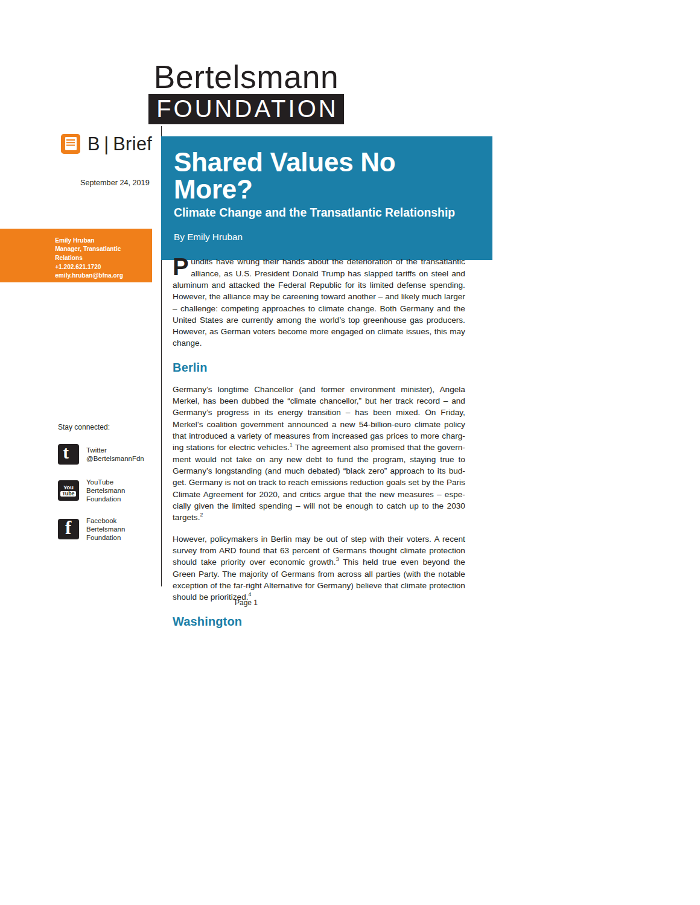Bertelsmann
FOUNDATION
B | Brief
September 24, 2019
Emily Hruban
Manager, Transatlantic Relations
+1.202.621.1720
emily.hruban@bfna.org
Stay connected:
Twitter
@BertelsmannFdn
You Tube
YouTube
Bertelsmann Foundation
Facebook
Bertelsmann Foundation
Shared Values No More?
Climate Change and the Transatlantic Relationship
By Emily Hruban
Pundits have wrung their hands about the deterioration of the transatlantic alliance, as U.S. President Donald Trump has slapped tariffs on steel and aluminum and attacked the Federal Republic for its limited defense spending. However, the alliance may be careening toward another – and likely much larger – challenge: competing approaches to climate change. Both Germany and the United States are currently among the world’s top greenhouse gas producers. However, as German voters become more engaged on climate issues, this may change.
Berlin
Germany’s longtime Chancellor (and former environment minister), Angela Merkel, has been dubbed the “climate chancellor,” but her track record – and Germany’s progress in its energy transition – has been mixed. On Friday, Merkel’s coalition government announced a new 54-billion-euro climate policy that introduced a variety of measures from increased gas prices to more charging stations for electric vehicles.1 The agreement also promised that the government would not take on any new debt to fund the program, staying true to Germany’s longstanding (and much debated) “black zero” approach to its budget. Germany is not on track to reach emissions reduction goals set by the Paris Climate Agreement for 2020, and critics argue that the new measures – especially given the limited spending – will not be enough to catch up to the 2030 targets.2
However, policymakers in Berlin may be out of step with their voters. A recent survey from ARD found that 63 percent of Germans thought climate protection should take priority over economic growth.3 This held true even beyond the Green Party. The majority of Germans from across all parties (with the notable exception of the far-right Alternative for Germany) believe that climate protection should be prioritized.4
Washington
Although the majority (66 percent) of Americans believe that climate change is caused
Page 1